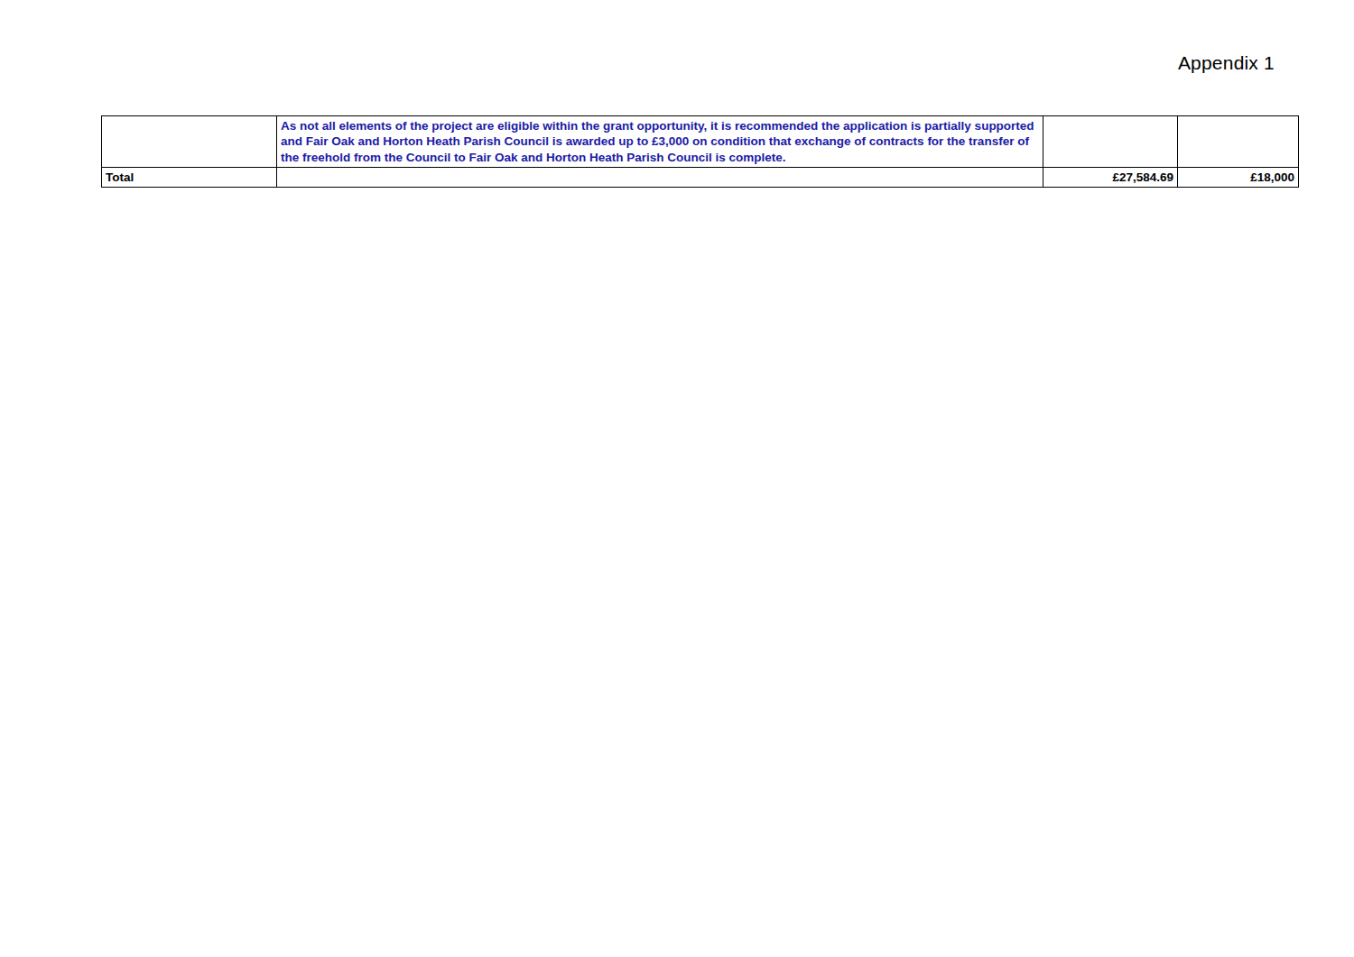Appendix 1
| | As not all elements of the project are eligible within the grant opportunity, it is recommended the application is partially supported and Fair Oak and Horton Heath Parish Council is awarded up to £3,000 on condition that exchange of contracts for the transfer of the freehold from the Council to Fair Oak and Horton Heath Parish Council is complete. | | |
| Total | | £27,584.69 | £18,000 |